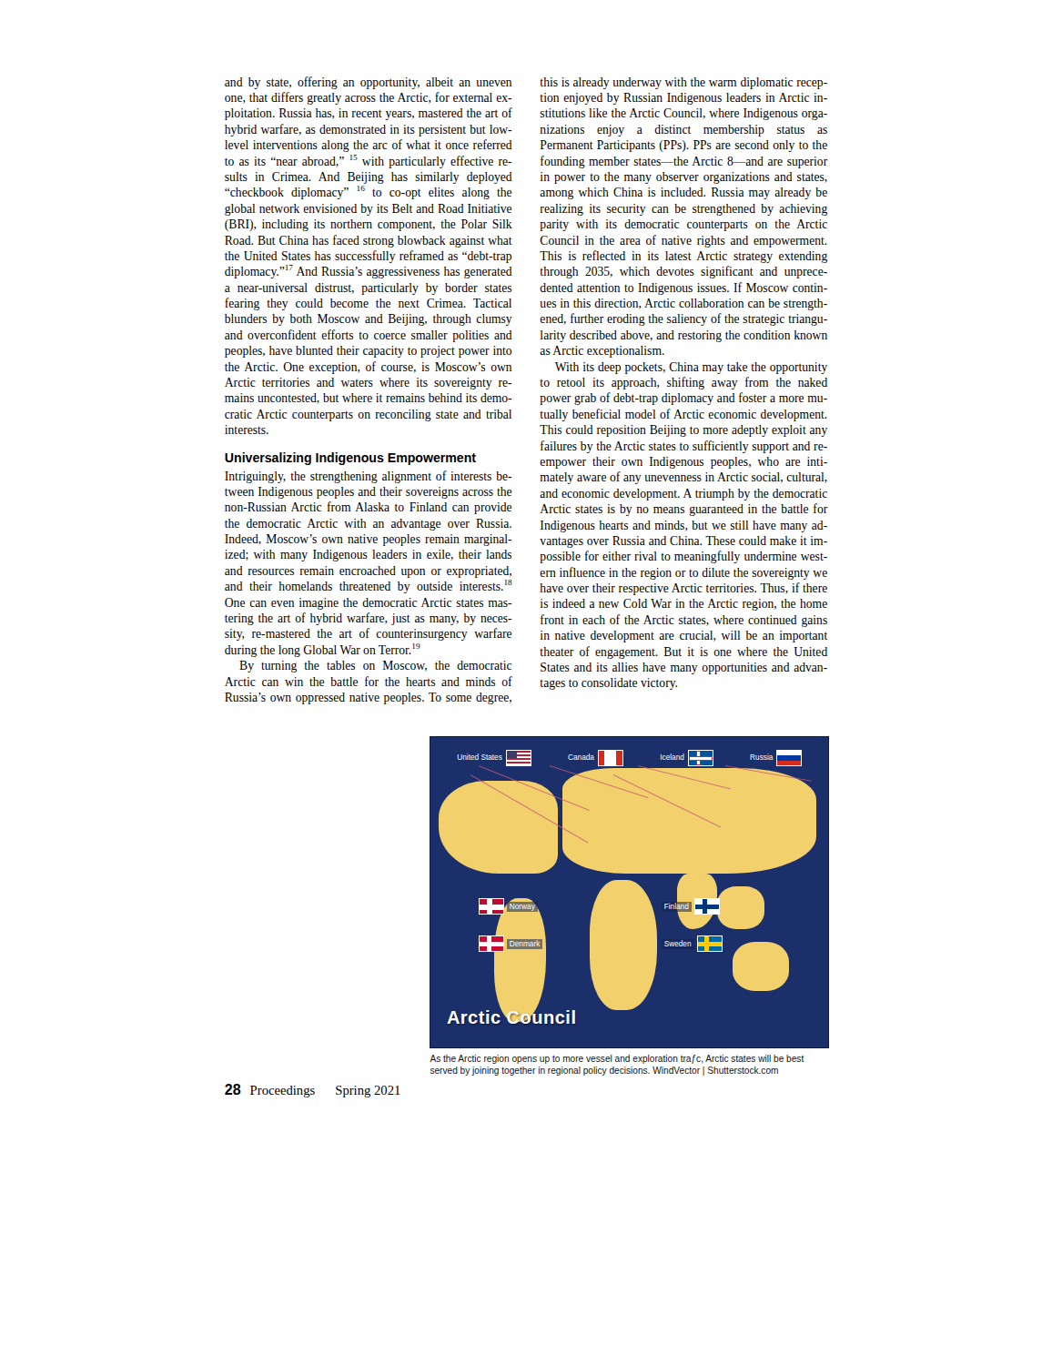and by state, offering an opportunity, albeit an uneven one, that differs greatly across the Arctic, for external exploitation. Russia has, in recent years, mastered the art of hybrid warfare, as demonstrated in its persistent but low-level interventions along the arc of what it once referred to as its “near abroad,” 15 with particularly effective results in Crimea. And Beijing has similarly deployed “checkbook diplomacy” 16 to co-opt elites along the global network envisioned by its Belt and Road Initiative (BRI), including its northern component, the Polar Silk Road. But China has faced strong blowback against what the United States has successfully reframed as “debt-trap diplomacy.”17 And Russia’s aggressiveness has generated a near-universal distrust, particularly by border states fearing they could become the next Crimea. Tactical blunders by both Moscow and Beijing, through clumsy and overconfident efforts to coerce smaller polities and peoples, have blunted their capacity to project power into the Arctic. One exception, of course, is Moscow’s own Arctic territories and waters where its sovereignty remains uncontested, but where it remains behind its democratic Arctic counterparts on reconciling state and tribal interests.
Universalizing Indigenous Empowerment
Intriguingly, the strengthening alignment of interests between Indigenous peoples and their sovereigns across the non-Russian Arctic from Alaska to Finland can provide the democratic Arctic with an advantage over Russia. Indeed, Moscow’s own native peoples remain marginalized; with many Indigenous leaders in exile, their lands and resources remain encroached upon or expropriated, and their homelands threatened by outside interests.18 One can even imagine the democratic Arctic states mastering the art of hybrid warfare, just as many, by necessity, re-mastered the art of counterinsurgency warfare during the long Global War on Terror.19
By turning the tables on Moscow, the democratic Arctic can win the battle for the hearts and minds of Russia’s own oppressed native peoples. To some degree, this is already underway with the warm diplomatic reception enjoyed by Russian Indigenous leaders in Arctic institutions like the Arctic Council, where Indigenous organizations enjoy a distinct membership status as Permanent Participants (PPs). PPs are second only to the founding member states—the Arctic 8—and are superior in power to the many observer organizations and states, among which China is included. Russia may already be realizing its security can be strengthened by achieving parity with its democratic counterparts on the Arctic Council in the area of native rights and empowerment. This is reflected in its latest Arctic strategy extending through 2035, which devotes significant and unprecedented attention to Indigenous issues. If Moscow continues in this direction, Arctic collaboration can be strengthened, further eroding the saliency of the strategic triangularity described above, and restoring the condition known as Arctic exceptionalism.
With its deep pockets, China may take the opportunity to retool its approach, shifting away from the naked power grab of debt-trap diplomacy and foster a more mutually beneficial model of Arctic economic development. This could reposition Beijing to more adeptly exploit any failures by the Arctic states to sufficiently support and re-empower their own Indigenous peoples, who are intimately aware of any unevenness in Arctic social, cultural, and economic development. A triumph by the democratic Arctic states is by no means guaranteed in the battle for Indigenous hearts and minds, but we still have many advantages over Russia and China. These could make it impossible for either rival to meaningfully undermine western influence in the region or to dilute the sovereignty we have over their respective Arctic territories. Thus, if there is indeed a new Cold War in the Arctic region, the home front in each of the Arctic states, where continued gains in native development are crucial, will be an important theater of engagement. But it is one where the United States and its allies have many opportunities and advantages to consolidate victory.
United States
Canada
Iceland
Russia
Norway
Denmark
Finland
Sweden
Arctic Council
As the Arctic region opens up to more vessel and exploration traƒc, Arctic states will be best served by joining together in regional policy decisions. WindVector | Shutterstock.com
28 Proceedings Spring 2021